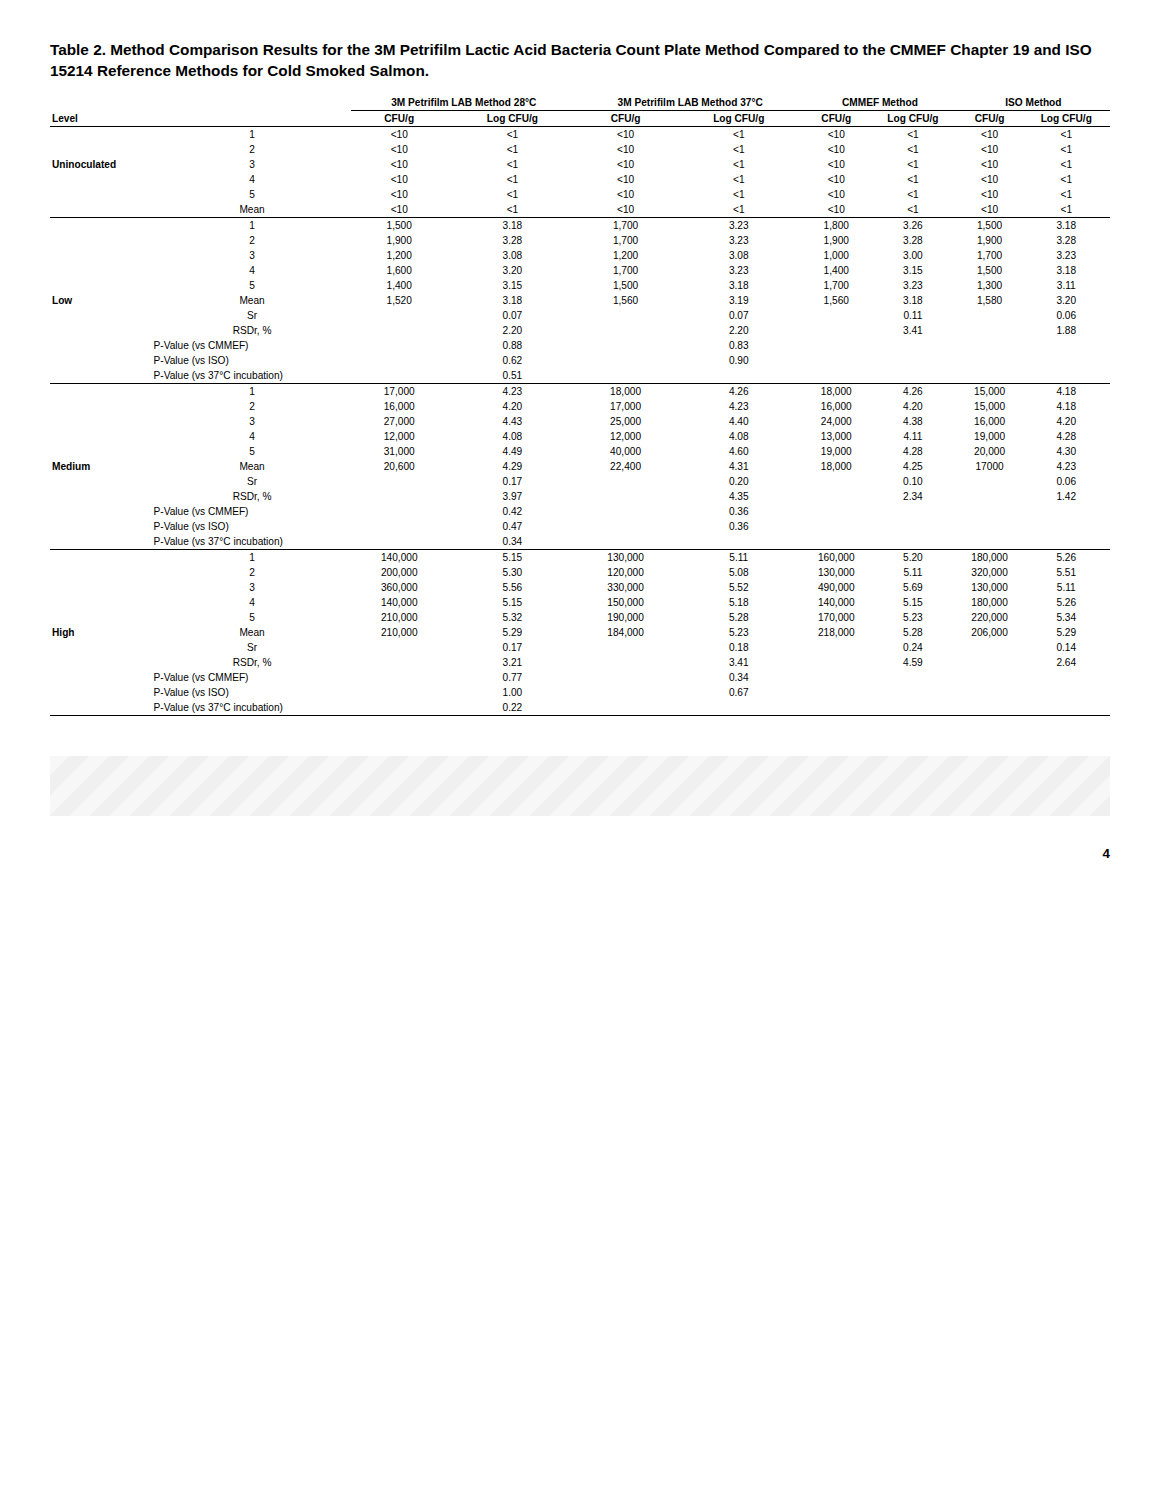Table 2. Method Comparison Results for the 3M Petrifilm Lactic Acid Bacteria Count Plate Method Compared to the CMMEF Chapter 19 and ISO 15214 Reference Methods for Cold Smoked Salmon.
| | 3M Petrifilm LAB Method 28°C | 3M Petrifilm LAB Method 37°C | CMMEF Method | ISO Method |
| --- | --- | --- | --- | --- |
| Level | | CFU/g | Log CFU/g | CFU/g | Log CFU/g | CFU/g | Log CFU/g | CFU/g | Log CFU/g |
| Uninoculated | 1 | <10 | <1 | <10 | <1 | <10 | <1 | <10 | <1 |
| 2 | <10 | <1 | <10 | <1 | <10 | <1 | <10 | <1 |
| 3 | <10 | <1 | <10 | <1 | <10 | <1 | <10 | <1 |
| 4 | <10 | <1 | <10 | <1 | <10 | <1 | <10 | <1 |
| 5 | <10 | <1 | <10 | <1 | <10 | <1 | <10 | <1 |
| | Mean | <10 | <1 | <10 | <1 | <10 | <1 | <10 | <1 |
| | 1 | 1,500 | 3.18 | 1,700 | 3.23 | 1,800 | 3.26 | 1,500 | 3.18 |
| | 2 | 1,900 | 3.28 | 1,700 | 3.23 | 1,900 | 3.28 | 1,900 | 3.28 |
| | 3 | 1,200 | 3.08 | 1,200 | 3.08 | 1,000 | 3.00 | 1,700 | 3.23 |
| | 4 | 1,600 | 3.20 | 1,700 | 3.23 | 1,400 | 3.15 | 1,500 | 3.18 |
| | 5 | 1,400 | 3.15 | 1,500 | 3.18 | 1,700 | 3.23 | 1,300 | 3.11 |
| Low | Mean | 1,520 | 3.18 | 1,560 | 3.19 | 1,560 | 3.18 | 1,580 | 3.20 |
| | Sr | | 0.07 | | 0.07 | | 0.11 | | 0.06 |
| | RSDr, % | | 2.20 | | 2.20 | | 3.41 | | 1.88 |
| | P-Value (vs CMMEF) | | 0.88 | | 0.83 | | | | |
| | P-Value (vs ISO) | | 0.62 | | 0.90 | | | | |
| | P-Value (vs 37°C incubation) | | 0.51 | | | | | | |
| | 1 | 17,000 | 4.23 | 18,000 | 4.26 | 18,000 | 4.26 | 15,000 | 4.18 |
| | 2 | 16,000 | 4.20 | 17,000 | 4.23 | 16,000 | 4.20 | 15,000 | 4.18 |
| | 3 | 27,000 | 4.43 | 25,000 | 4.40 | 24,000 | 4.38 | 16,000 | 4.20 |
| | 4 | 12,000 | 4.08 | 12,000 | 4.08 | 13,000 | 4.11 | 19,000 | 4.28 |
| | 5 | 31,000 | 4.49 | 40,000 | 4.60 | 19,000 | 4.28 | 20,000 | 4.30 |
| Medium | Mean | 20,600 | 4.29 | 22,400 | 4.31 | 18,000 | 4.25 | 17000 | 4.23 |
| | Sr | | 0.17 | | 0.20 | | 0.10 | | 0.06 |
| | RSDr, % | | 3.97 | | 4.35 | | 2.34 | | 1.42 |
| | P-Value (vs CMMEF) | | 0.42 | | 0.36 | | | | |
| | P-Value (vs ISO) | | 0.47 | | 0.36 | | | | |
| | P-Value (vs 37°C incubation) | | 0.34 | | | | | | |
| | 1 | 140,000 | 5.15 | 130,000 | 5.11 | 160,000 | 5.20 | 180,000 | 5.26 |
| | 2 | 200,000 | 5.30 | 120,000 | 5.08 | 130,000 | 5.11 | 320,000 | 5.51 |
| | 3 | 360,000 | 5.56 | 330,000 | 5.52 | 490,000 | 5.69 | 130,000 | 5.11 |
| | 4 | 140,000 | 5.15 | 150,000 | 5.18 | 140,000 | 5.15 | 180,000 | 5.26 |
| | 5 | 210,000 | 5.32 | 190,000 | 5.28 | 170,000 | 5.23 | 220,000 | 5.34 |
| High | Mean | 210,000 | 5.29 | 184,000 | 5.23 | 218,000 | 5.28 | 206,000 | 5.29 |
| | Sr | | 0.17 | | 0.18 | | 0.24 | | 0.14 |
| | RSDr, % | | 3.21 | | 3.41 | | 4.59 | | 2.64 |
| | P-Value (vs CMMEF) | | 0.77 | | 0.34 | | | | |
| | P-Value (vs ISO) | | 1.00 | | 0.67 | | | | |
| | P-Value (vs 37°C incubation) | | 0.22 | | | | | | |
4